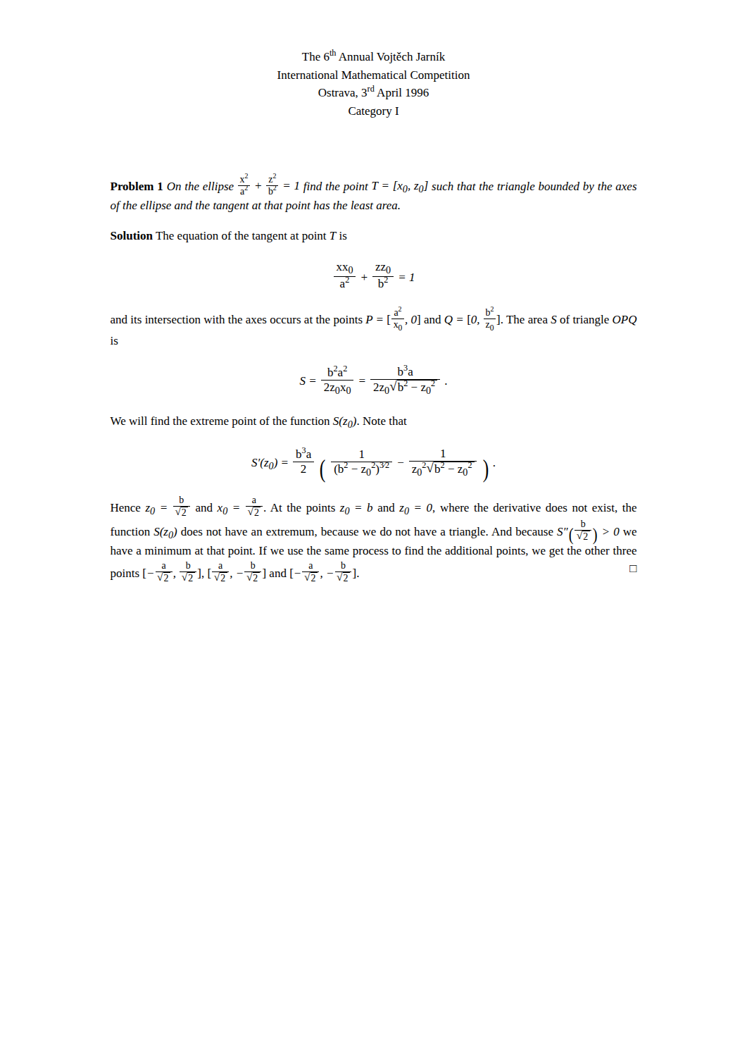The 6th Annual Vojtěch Jarník
International Mathematical Competition
Ostrava, 3rd April 1996
Category I
Problem 1 On the ellipse x2 a2 + z2 b2 = 1 find the point T = [x0, z0] such that the triangle bounded by the axes of the ellipse and the tangent at that point has the least area.
Solution The equation of the tangent at point T is
xx0 a2 + zz0 b2 = 1
and its intersection with the axes occurs at the points P = [a2 x0, 0] and Q = [0, b2 z0]. The area S of triangle OPQ is
S = b2a22z0x0 = b3a 2z0b2 − z02 .
We will find the extreme point of the function S(z0). Note that
S′(z0) = b3a 2 ( 1(b2 − z02)3⁄2 − 1 z02b2 − z02 ) .
Hence z0 = b 2 and x0 = a 2. At the points z0 = b and z0 = 0, where the derivative does not exist, the function S(z0) does not have an extremum, because we do not have a triangle. And because S″(b 2) > 0 we have a minimum at that point. If we use the same process to find the additional points, we get the other three points [−a 2, b 2], [a 2, −b 2] and [−a 2, −b 2].□